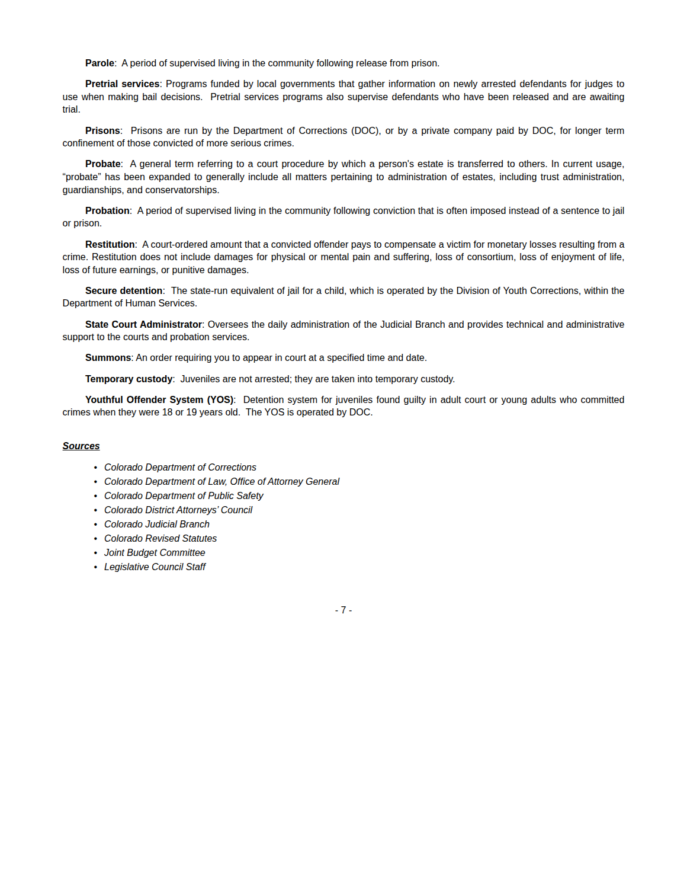Parole: A period of supervised living in the community following release from prison.
Pretrial services: Programs funded by local governments that gather information on newly arrested defendants for judges to use when making bail decisions. Pretrial services programs also supervise defendants who have been released and are awaiting trial.
Prisons: Prisons are run by the Department of Corrections (DOC), or by a private company paid by DOC, for longer term confinement of those convicted of more serious crimes.
Probate: A general term referring to a court procedure by which a person's estate is transferred to others. In current usage, “probate” has been expanded to generally include all matters pertaining to administration of estates, including trust administration, guardianships, and conservatorships.
Probation: A period of supervised living in the community following conviction that is often imposed instead of a sentence to jail or prison.
Restitution: A court-ordered amount that a convicted offender pays to compensate a victim for monetary losses resulting from a crime. Restitution does not include damages for physical or mental pain and suffering, loss of consortium, loss of enjoyment of life, loss of future earnings, or punitive damages.
Secure detention: The state-run equivalent of jail for a child, which is operated by the Division of Youth Corrections, within the Department of Human Services.
State Court Administrator: Oversees the daily administration of the Judicial Branch and provides technical and administrative support to the courts and probation services.
Summons: An order requiring you to appear in court at a specified time and date.
Temporary custody: Juveniles are not arrested; they are taken into temporary custody.
Youthful Offender System (YOS): Detention system for juveniles found guilty in adult court or young adults who committed crimes when they were 18 or 19 years old. The YOS is operated by DOC.
Sources
Colorado Department of Corrections
Colorado Department of Law, Office of Attorney General
Colorado Department of Public Safety
Colorado District Attorneys’ Council
Colorado Judicial Branch
Colorado Revised Statutes
Joint Budget Committee
Legislative Council Staff
- 7 -